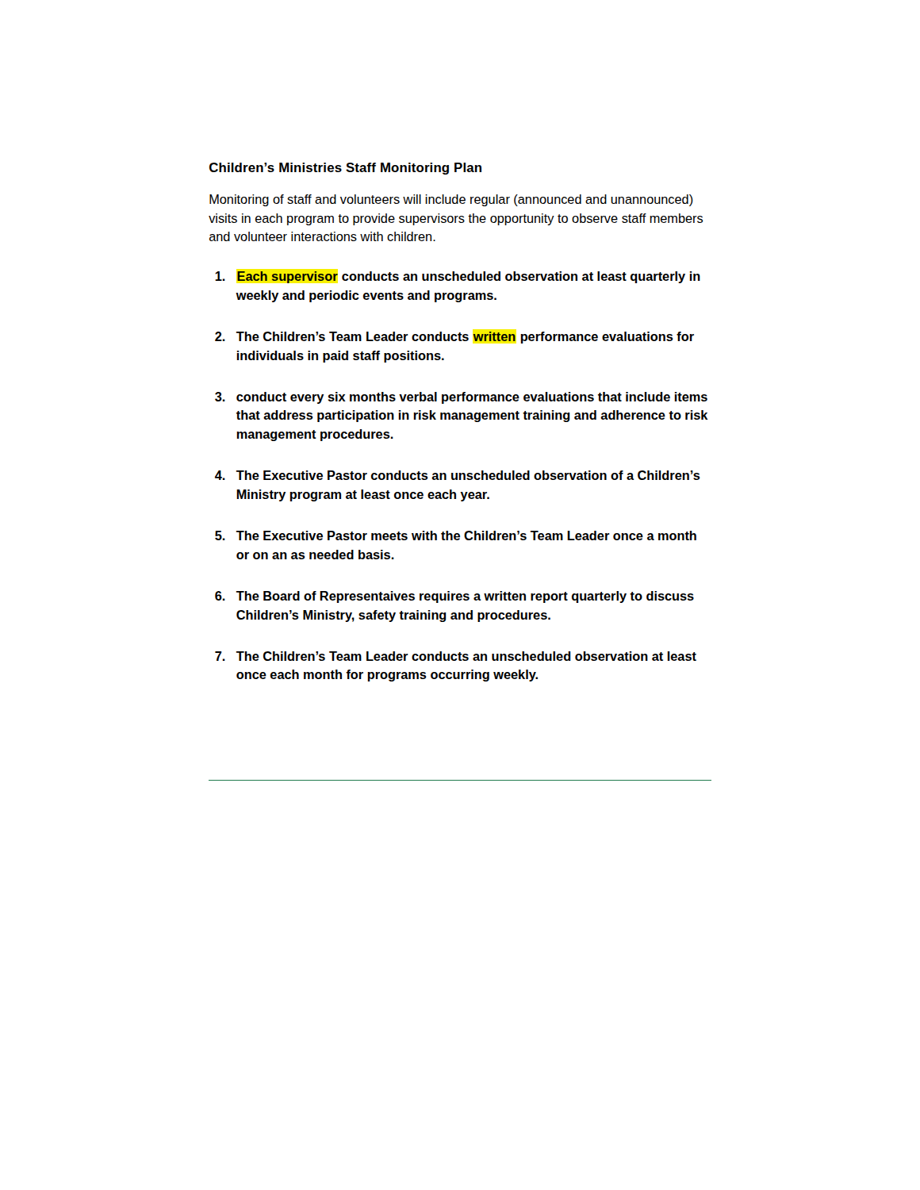Children’s Ministries Staff Monitoring Plan
Monitoring of staff and volunteers will include regular (announced and unannounced) visits in each program to provide supervisors the opportunity to observe staff members and volunteer interactions with children.
Each supervisor conducts an unscheduled observation at least quarterly in weekly and periodic events and programs.
The Children’s Team Leader conducts written performance evaluations for individuals in paid staff positions.
conduct every six months verbal performance evaluations that include items that address participation in risk management training and adherence to risk management procedures.
The Executive Pastor conducts an unscheduled observation of a Children’s Ministry program at least once each year.
The Executive Pastor meets with the Children’s Team Leader once a month or on an as needed basis.
The Board of Representaives requires a written report quarterly to discuss Children’s Ministry, safety training and procedures.
The Children’s Team Leader conducts an unscheduled observation at least once each month for programs occurring weekly.